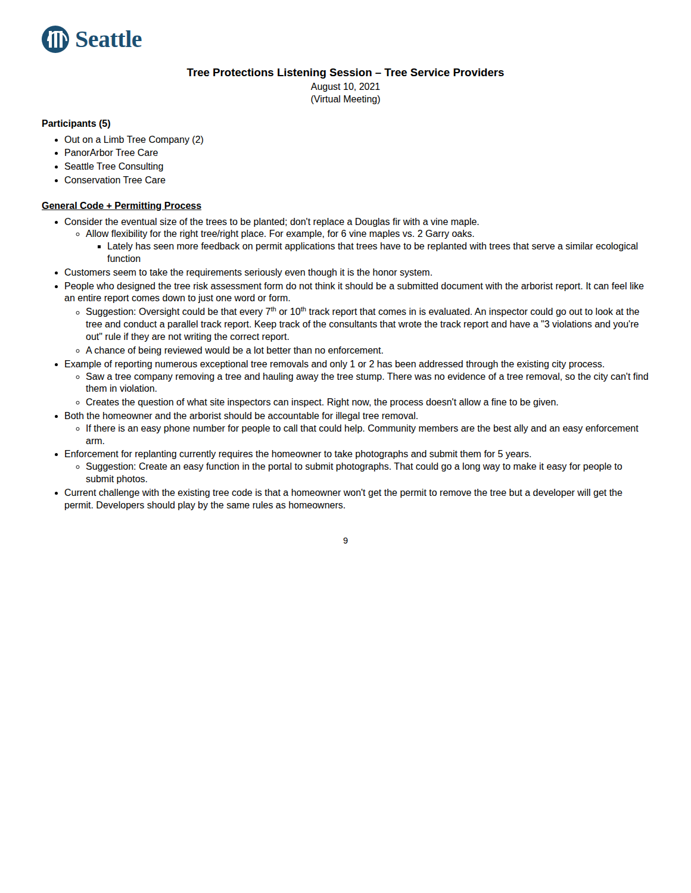Seattle
Tree Protections Listening Session – Tree Service Providers
August 10, 2021
(Virtual Meeting)
Participants (5)
Out on a Limb Tree Company (2)
PanorArbor Tree Care
Seattle Tree Consulting
Conservation Tree Care
General Code + Permitting Process
Consider the eventual size of the trees to be planted; don't replace a Douglas fir with a vine maple.
Allow flexibility for the right tree/right place. For example, for 6 vine maples vs. 2 Garry oaks.
Lately has seen more feedback on permit applications that trees have to be replanted with trees that serve a similar ecological function
Customers seem to take the requirements seriously even though it is the honor system.
People who designed the tree risk assessment form do not think it should be a submitted document with the arborist report. It can feel like an entire report comes down to just one word or form.
Suggestion: Oversight could be that every 7th or 10th track report that comes in is evaluated. An inspector could go out to look at the tree and conduct a parallel track report. Keep track of the consultants that wrote the track report and have a "3 violations and you're out" rule if they are not writing the correct report.
A chance of being reviewed would be a lot better than no enforcement.
Example of reporting numerous exceptional tree removals and only 1 or 2 has been addressed through the existing city process.
Saw a tree company removing a tree and hauling away the tree stump. There was no evidence of a tree removal, so the city can't find them in violation.
Creates the question of what site inspectors can inspect. Right now, the process doesn't allow a fine to be given.
Both the homeowner and the arborist should be accountable for illegal tree removal.
If there is an easy phone number for people to call that could help. Community members are the best ally and an easy enforcement arm.
Enforcement for replanting currently requires the homeowner to take photographs and submit them for 5 years.
Suggestion: Create an easy function in the portal to submit photographs. That could go a long way to make it easy for people to submit photos.
Current challenge with the existing tree code is that a homeowner won't get the permit to remove the tree but a developer will get the permit. Developers should play by the same rules as homeowners.
9